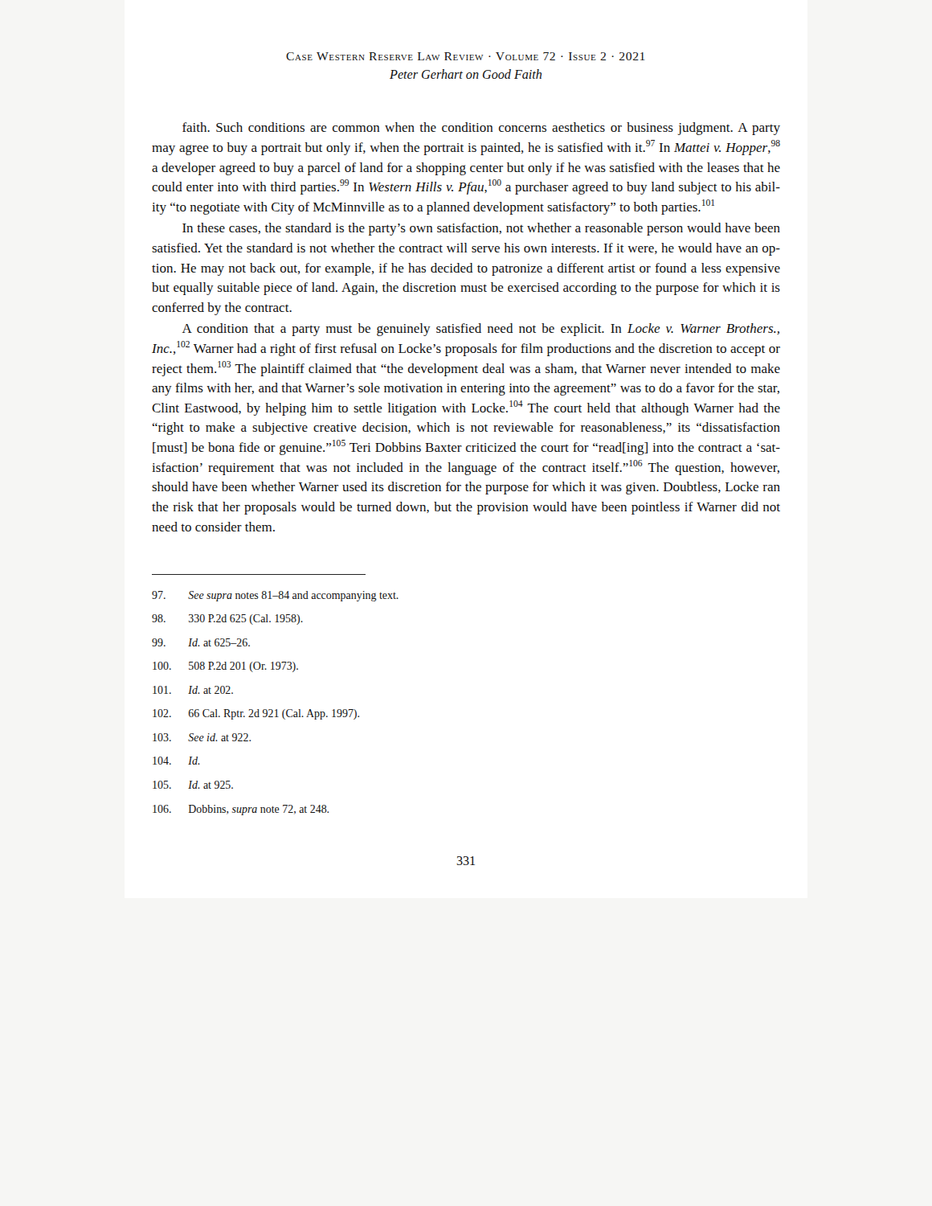Case Western Reserve Law Review · Volume 72 · Issue 2 · 2021
Peter Gerhart on Good Faith
faith. Such conditions are common when the condition concerns aesthetics or business judgment. A party may agree to buy a portrait but only if, when the portrait is painted, he is satisfied with it.97 In Mattei v. Hopper,98 a developer agreed to buy a parcel of land for a shopping center but only if he was satisfied with the leases that he could enter into with third parties.99 In Western Hills v. Pfau,100 a purchaser agreed to buy land subject to his ability “to negotiate with City of McMinnville as to a planned development satisfactory” to both parties.101
In these cases, the standard is the party’s own satisfaction, not whether a reasonable person would have been satisfied. Yet the standard is not whether the contract will serve his own interests. If it were, he would have an option. He may not back out, for example, if he has decided to patronize a different artist or found a less expensive but equally suitable piece of land. Again, the discretion must be exercised according to the purpose for which it is conferred by the contract.
A condition that a party must be genuinely satisfied need not be explicit. In Locke v. Warner Brothers., Inc.,102 Warner had a right of first refusal on Locke’s proposals for film productions and the discretion to accept or reject them.103 The plaintiff claimed that “the development deal was a sham, that Warner never intended to make any films with her, and that Warner’s sole motivation in entering into the agreement” was to do a favor for the star, Clint Eastwood, by helping him to settle litigation with Locke.104 The court held that although Warner had the “right to make a subjective creative decision, which is not reviewable for reasonableness,” its “dissatisfaction [must] be bona fide or genuine.”105 Teri Dobbins Baxter criticized the court for “read[ing] into the contract a ‘satisfaction’ requirement that was not included in the language of the contract itself.”106 The question, however, should have been whether Warner used its discretion for the purpose for which it was given. Doubtless, Locke ran the risk that her proposals would be turned down, but the provision would have been pointless if Warner did not need to consider them.
97 See supra notes 81–84 and accompanying text.
98330 P.2d 625 (Cal. 1958).
99 Id. at 625–26.
100508 P.2d 201 (Or. 1973).
101 Id. at 202.
10266 Cal. Rptr. 2d 921 (Cal. App. 1997).
103 See id. at 922.
104 Id.
105 Id. at 925.
106 Dobbins, supra note 72, at 248.
331